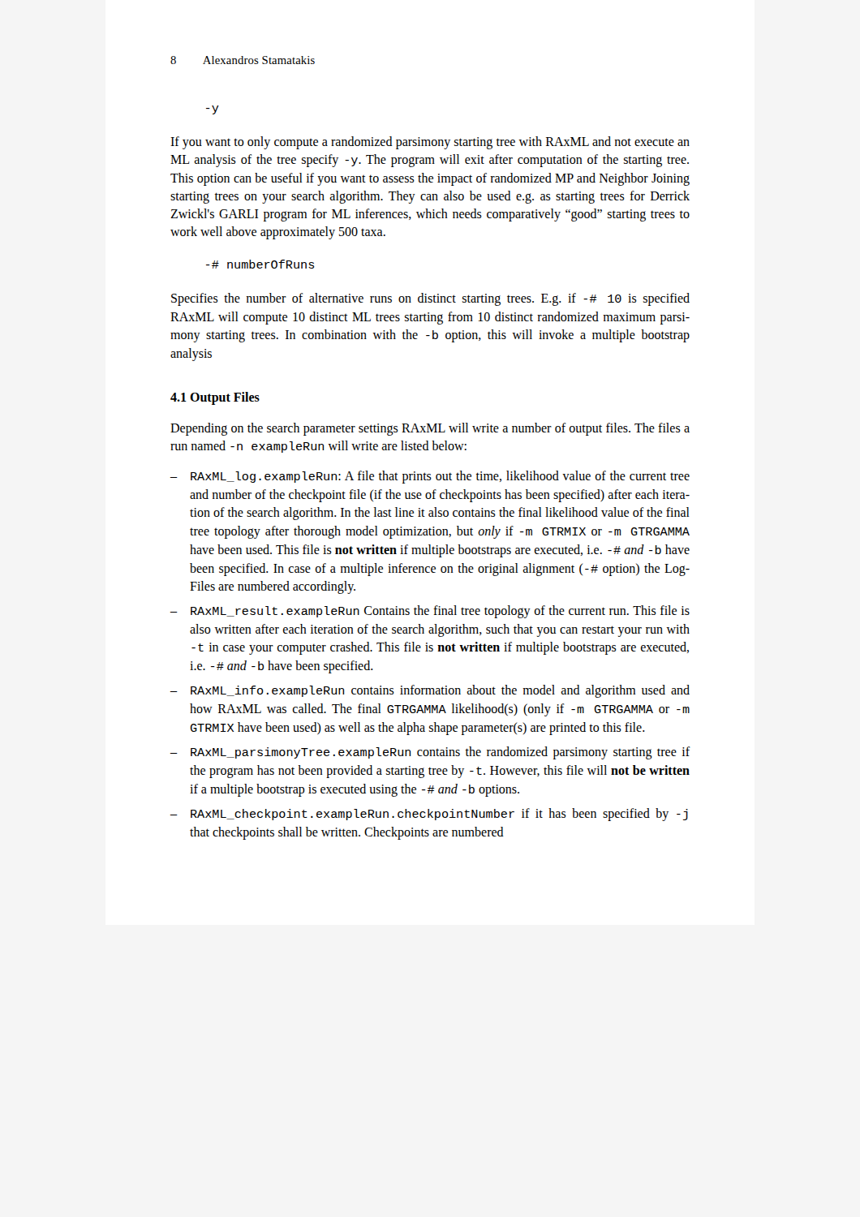8 Alexandros Stamatakis
-y
If you want to only compute a randomized parsimony starting tree with RAxML and not execute an ML analysis of the tree specify -y. The program will exit after computation of the starting tree. This option can be useful if you want to assess the impact of randomized MP and Neighbor Joining starting trees on your search algorithm. They can also be used e.g. as starting trees for Derrick Zwickl's GARLI program for ML inferences, which needs comparatively “good” starting trees to work well above approximately 500 taxa.
-# numberOfRuns
Specifies the number of alternative runs on distinct starting trees. E.g. if -# 10 is specified RAxML will compute 10 distinct ML trees starting from 10 distinct randomized maximum parsimony starting trees. In combination with the -b option, this will invoke a multiple bootstrap analysis
4.1 Output Files
Depending on the search parameter settings RAxML will write a number of output files. The files a run named -n exampleRun will write are listed below:
RAxML_log.exampleRun: A file that prints out the time, likelihood value of the current tree and number of the checkpoint file (if the use of checkpoints has been specified) after each iteration of the search algorithm. In the last line it also contains the final likelihood value of the final tree topology after thorough model optimization, but only if -m GTRMIX or -m GTRGAMMA have been used. This file is not written if multiple bootstraps are executed, i.e. -# and -b have been specified. In case of a multiple inference on the original alignment (-# option) the Log-Files are numbered accordingly.
RAxML_result.exampleRun Contains the final tree topology of the current run. This file is also written after each iteration of the search algorithm, such that you can restart your run with -t in case your computer crashed. This file is not written if multiple bootstraps are executed, i.e. -# and -b have been specified.
RAxML_info.exampleRun contains information about the model and algorithm used and how RAxML was called. The final GTRGAMMA likelihood(s) (only if -m GTRGAMMA or -m GTRMIX have been used) as well as the alpha shape parameter(s) are printed to this file.
RAxML_parsimonyTree.exampleRun contains the randomized parsimony starting tree if the program has not been provided a starting tree by -t. However, this file will not be written if a multiple bootstrap is executed using the -# and -b options.
RAxML_checkpoint.exampleRun.checkpointNumber if it has been specified by -j that checkpoints shall be written. Checkpoints are numbered